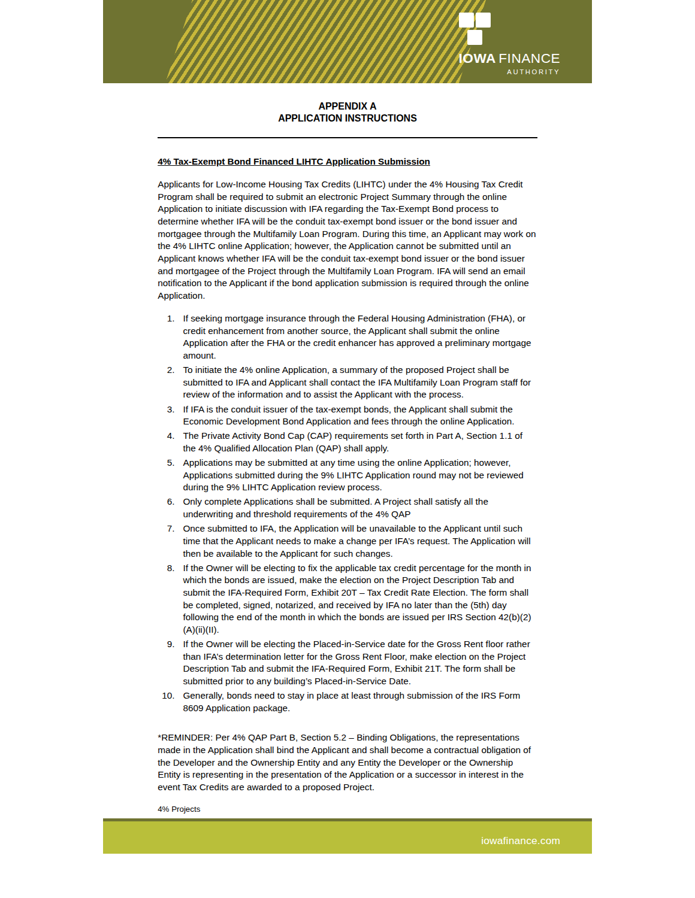IOWA FINANCE
AUTHORITY
APPENDIX A
APPLICATION INSTRUCTIONS
4% Tax-Exempt Bond Financed LIHTC Application Submission
Applicants for Low-Income Housing Tax Credits (LIHTC) under the 4% Housing Tax Credit Program shall be required to submit an electronic Project Summary through the online Application to initiate discussion with IFA regarding the Tax-Exempt Bond process to determine whether IFA will be the conduit tax-exempt bond issuer or the bond issuer and mortgagee through the Multifamily Loan Program. During this time, an Applicant may work on the 4% LIHTC online Application; however, the Application cannot be submitted until an Applicant knows whether IFA will be the conduit tax-exempt bond issuer or the bond issuer and mortgagee of the Project through the Multifamily Loan Program. IFA will send an email notification to the Applicant if the bond application submission is required through the online Application.
If seeking mortgage insurance through the Federal Housing Administration (FHA), or credit enhancement from another source, the Applicant shall submit the online Application after the FHA or the credit enhancer has approved a preliminary mortgage amount.
To initiate the 4% online Application, a summary of the proposed Project shall be submitted to IFA and Applicant shall contact the IFA Multifamily Loan Program staff for review of the information and to assist the Applicant with the process.
If IFA is the conduit issuer of the tax-exempt bonds, the Applicant shall submit the Economic Development Bond Application and fees through the online Application.
The Private Activity Bond Cap (CAP) requirements set forth in Part A, Section 1.1 of the 4% Qualified Allocation Plan (QAP) shall apply.
Applications may be submitted at any time using the online Application; however, Applications submitted during the 9% LIHTC Application round may not be reviewed during the 9% LIHTC Application review process.
Only complete Applications shall be submitted. A Project shall satisfy all the underwriting and threshold requirements of the 4% QAP
Once submitted to IFA, the Application will be unavailable to the Applicant until such time that the Applicant needs to make a change per IFA’s request. The Application will then be available to the Applicant for such changes.
If the Owner will be electing to fix the applicable tax credit percentage for the month in which the bonds are issued, make the election on the Project Description Tab and submit the IFA-Required Form, Exhibit 20T – Tax Credit Rate Election. The form shall be completed, signed, notarized, and received by IFA no later than the (5th) day following the end of the month in which the bonds are issued per IRS Section 42(b)(2)(A)(ii)(II).
If the Owner will be electing the Placed-in-Service date for the Gross Rent floor rather than IFA’s determination letter for the Gross Rent Floor, make election on the Project Description Tab and submit the IFA-Required Form, Exhibit 21T. The form shall be submitted prior to any building’s Placed-in-Service Date.
Generally, bonds need to stay in place at least through submission of the IRS Form 8609 Application package.
*REMINDER: Per 4% QAP Part B, Section 5.2 – Binding Obligations, the representations made in the Application shall bind the Applicant and shall become a contractual obligation of the Developer and the Ownership Entity and any Entity the Developer or the Ownership Entity is representing in the presentation of the Application or a successor in interest in the event Tax Credits are awarded to a proposed Project.
4% Projects
iowafinance.com